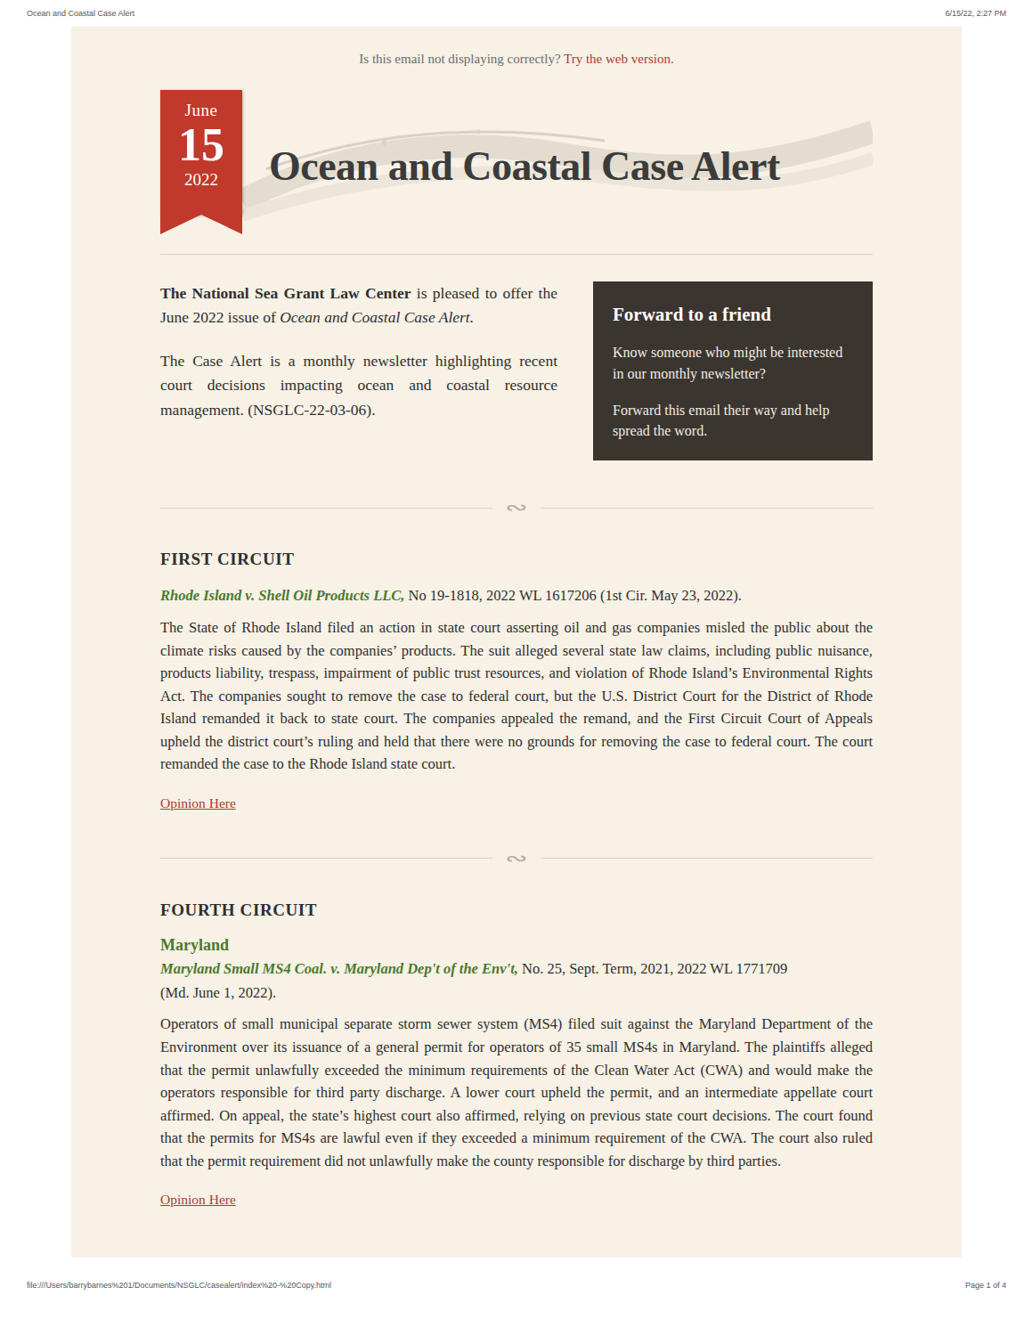Ocean and Coastal Case Alert 6/15/22, 2:27 PM
Is this email not displaying correctly? Try the web version.
June 15 2022
Ocean and Coastal Case Alert
The National Sea Grant Law Center is pleased to offer the June 2022 issue of Ocean and Coastal Case Alert.
The Case Alert is a monthly newsletter highlighting recent court decisions impacting ocean and coastal resource management. (NSGLC-22-03-06).
Forward to a friend
Know someone who might be interested in our monthly newsletter?
Forward this email their way and help spread the word.
∾
FIRST CIRCUIT
Rhode Island v. Shell Oil Products LLC, No 19-1818, 2022 WL 1617206 (1st Cir. May 23, 2022).
The State of Rhode Island filed an action in state court asserting oil and gas companies misled the public about the climate risks caused by the companies’ products. The suit alleged several state law claims, including public nuisance, products liability, trespass, impairment of public trust resources, and violation of Rhode Island’s Environmental Rights Act. The companies sought to remove the case to federal court, but the U.S. District Court for the District of Rhode Island remanded it back to state court. The companies appealed the remand, and the First Circuit Court of Appeals upheld the district court’s ruling and held that there were no grounds for removing the case to federal court. The court remanded the case to the Rhode Island state court.
Opinion Here
∾
FOURTH CIRCUIT
Maryland
Maryland Small MS4 Coal. v. Maryland Dep't of the Env't, No. 25, Sept. Term, 2021, 2022 WL 1771709 (Md. June 1, 2022).
Operators of small municipal separate storm sewer system (MS4) filed suit against the Maryland Department of the Environment over its issuance of a general permit for operators of 35 small MS4s in Maryland. The plaintiffs alleged that the permit unlawfully exceeded the minimum requirements of the Clean Water Act (CWA) and would make the operators responsible for third party discharge. A lower court upheld the permit, and an intermediate appellate court affirmed. On appeal, the state’s highest court also affirmed, relying on previous state court decisions. The court found that the permits for MS4s are lawful even if they exceeded a minimum requirement of the CWA. The court also ruled that the permit requirement did not unlawfully make the county responsible for discharge by third parties.
Opinion Here
file:///Users/barrybarnes%201/Documents/NSGLC/casealert/index%20-%20Copy.html Page 1 of 4